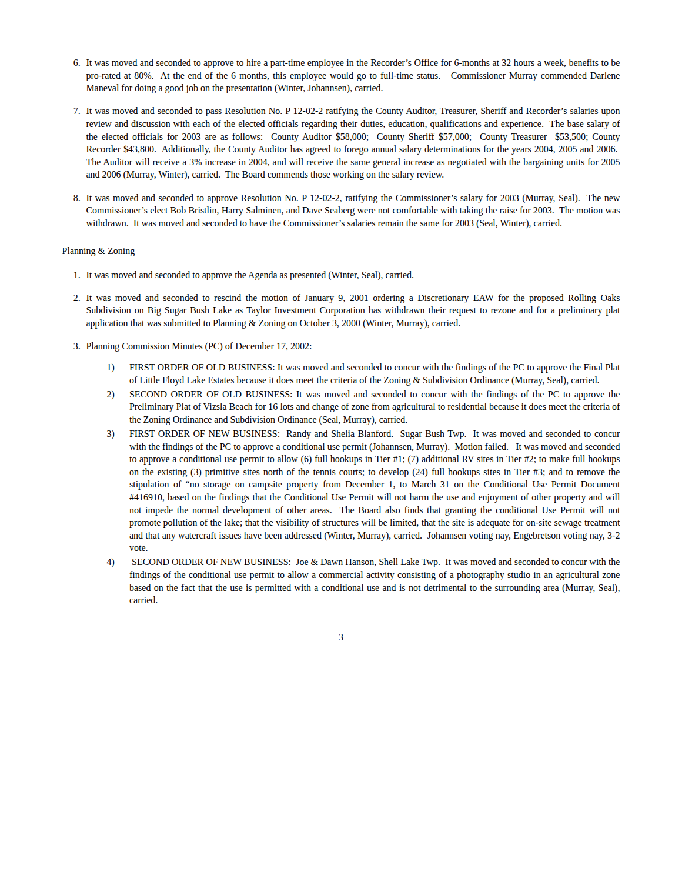It was moved and seconded to approve to hire a part-time employee in the Recorder’s Office for 6-months at 32 hours a week, benefits to be pro-rated at 80%. At the end of the 6 months, this employee would go to full-time status. Commissioner Murray commended Darlene Maneval for doing a good job on the presentation (Winter, Johannsen), carried.
It was moved and seconded to pass Resolution No. P 12-02-2 ratifying the County Auditor, Treasurer, Sheriff and Recorder’s salaries upon review and discussion with each of the elected officials regarding their duties, education, qualifications and experience. The base salary of the elected officials for 2003 are as follows: County Auditor $58,000; County Sheriff $57,000; County Treasurer $53,500; County Recorder $43,800. Additionally, the County Auditor has agreed to forego annual salary determinations for the years 2004, 2005 and 2006. The Auditor will receive a 3% increase in 2004, and will receive the same general increase as negotiated with the bargaining units for 2005 and 2006 (Murray, Winter), carried. The Board commends those working on the salary review.
It was moved and seconded to approve Resolution No. P 12-02-2, ratifying the Commissioner’s salary for 2003 (Murray, Seal). The new Commissioner’s elect Bob Bristlin, Harry Salminen, and Dave Seaberg were not comfortable with taking the raise for 2003. The motion was withdrawn. It was moved and seconded to have the Commissioner’s salaries remain the same for 2003 (Seal, Winter), carried.
Planning & Zoning
It was moved and seconded to approve the Agenda as presented (Winter, Seal), carried.
It was moved and seconded to rescind the motion of January 9, 2001 ordering a Discretionary EAW for the proposed Rolling Oaks Subdivision on Big Sugar Bush Lake as Taylor Investment Corporation has withdrawn their request to rezone and for a preliminary plat application that was submitted to Planning & Zoning on October 3, 2000 (Winter, Murray), carried.
Planning Commission Minutes (PC) of December 17, 2002:
FIRST ORDER OF OLD BUSINESS: It was moved and seconded to concur with the findings of the PC to approve the Final Plat of Little Floyd Lake Estates because it does meet the criteria of the Zoning & Subdivision Ordinance (Murray, Seal), carried.
SECOND ORDER OF OLD BUSINESS: It was moved and seconded to concur with the findings of the PC to approve the Preliminary Plat of Vizsla Beach for 16 lots and change of zone from agricultural to residential because it does meet the criteria of the Zoning Ordinance and Subdivision Ordinance (Seal, Murray), carried.
FIRST ORDER OF NEW BUSINESS: Randy and Shelia Blanford. Sugar Bush Twp. It was moved and seconded to concur with the findings of the PC to approve a conditional use permit (Johannsen, Murray). Motion failed. It was moved and seconded to approve a conditional use permit to allow (6) full hookups in Tier #1; (7) additional RV sites in Tier #2; to make full hookups on the existing (3) primitive sites north of the tennis courts; to develop (24) full hookups sites in Tier #3; and to remove the stipulation of “no storage on campsite property from December 1, to March 31 on the Conditional Use Permit Document #416910, based on the findings that the Conditional Use Permit will not harm the use and enjoyment of other property and will not impede the normal development of other areas. The Board also finds that granting the conditional Use Permit will not promote pollution of the lake; that the visibility of structures will be limited, that the site is adequate for on-site sewage treatment and that any watercraft issues have been addressed (Winter, Murray), carried. Johannsen voting nay, Engebretson voting nay, 3-2 vote.
SECOND ORDER OF NEW BUSINESS: Joe & Dawn Hanson, Shell Lake Twp. It was moved and seconded to concur with the findings of the conditional use permit to allow a commercial activity consisting of a photography studio in an agricultural zone based on the fact that the use is permitted with a conditional use and is not detrimental to the surrounding area (Murray, Seal), carried.
3